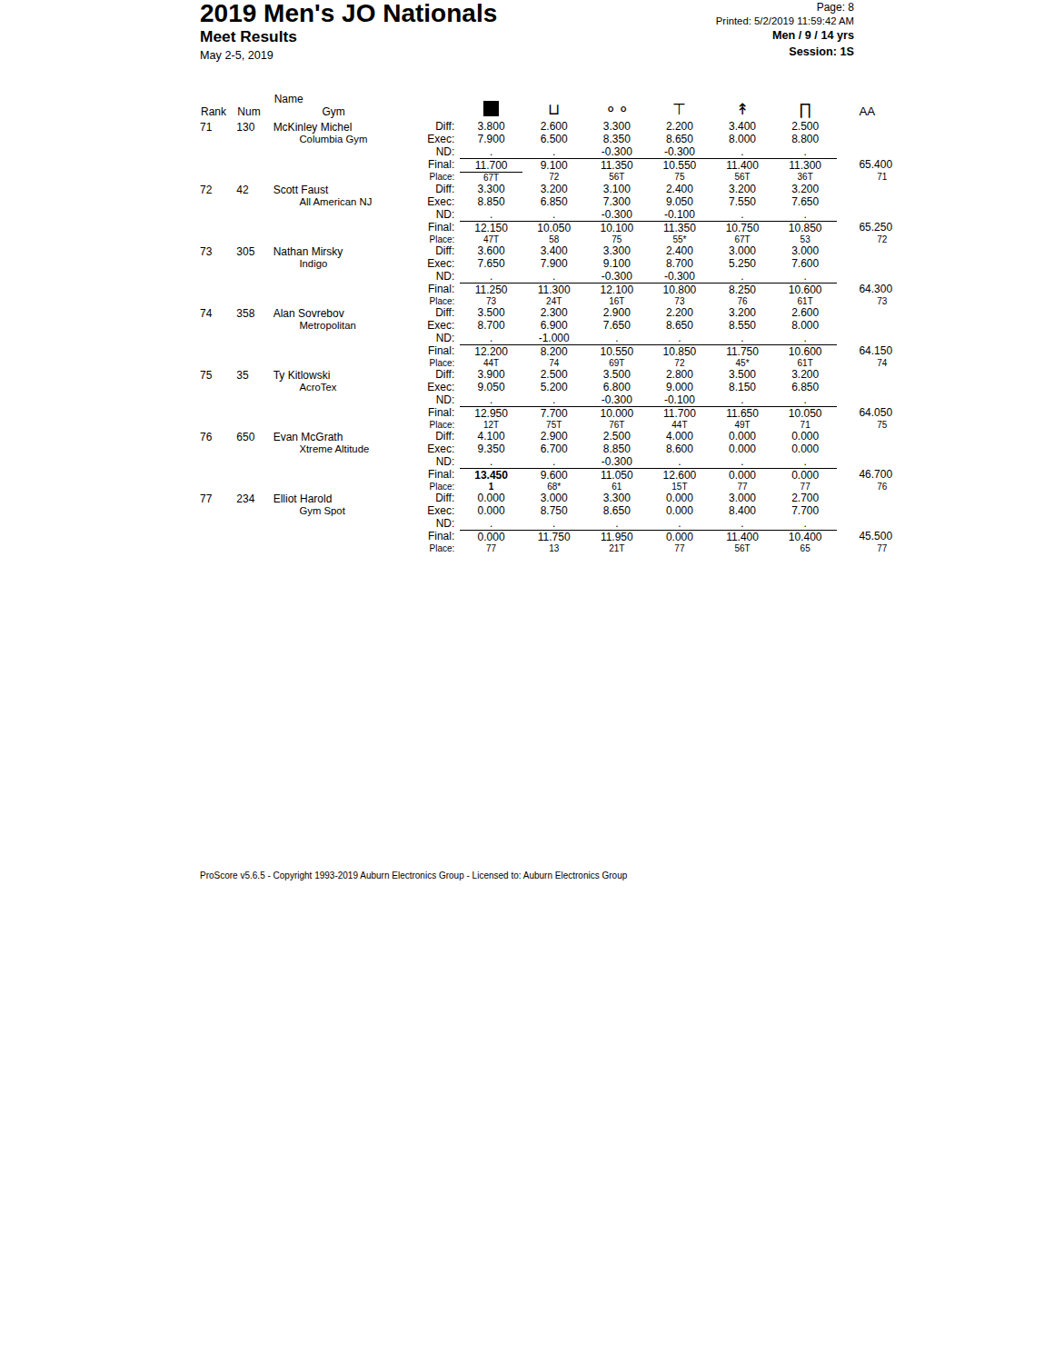2019 Men's JO Nationals
Meet Results
May 2-5, 2019
Page: 8
Printed: 5/2/2019 11:59:42 AM
Men / 9 / 14 yrs
Session: 1S
| Rank | Num | Name Gym | | | ⊔ | ⚬⚬ | ⊤ | ↟ | ∏ | AA |
| 71 | 130 | McKinley Michel Columbia Gym | Diff: Exec: ND: | 3.800 7.900 . | 2.600 6.500 . | 3.300 8.350 -0.300 | 2.200 8.650 -0.300 | 3.400 8.000 . | 2.500 8.800 . | |
| | | | Final: | 11.700 | 9.100 | 11.350 | 10.550 | 11.400 | 11.300 | 65.400 |
| | | | Place: | 67T | 72 | 56T | 75 | 56T | 36T | 71 |
| 72 | 42 | Scott Faust All American NJ | Diff: Exec: ND: | 3.300 8.850 . | 3.200 6.850 . | 3.100 7.300 -0.300 | 2.400 9.050 -0.100 | 3.200 7.550 . | 3.200 7.650 . | |
| | | | Final: | 12.150 | 10.050 | 10.100 | 11.350 | 10.750 | 10.850 | 65.250 |
| | | | Place: | 47T | 58 | 75 | 55* | 67T | 53 | 72 |
| 73 | 305 | Nathan Mirsky Indigo | Diff: Exec: ND: | 3.600 7.650 . | 3.400 7.900 . | 3.300 9.100 -0.300 | 2.400 8.700 -0.300 | 3.000 5.250 . | 3.000 7.600 . | |
| | | | Final: | 11.250 | 11.300 | 12.100 | 10.800 | 8.250 | 10.600 | 64.300 |
| | | | Place: | 73 | 24T | 16T | 73 | 76 | 61T | 73 |
| 74 | 358 | Alan Sovrebov Metropolitan | Diff: Exec: ND: | 3.500 8.700 . | 2.300 6.900 -1.000 | 2.900 7.650 . | 2.200 8.650 . | 3.200 8.550 . | 2.600 8.000 . | |
| | | | Final: | 12.200 | 8.200 | 10.550 | 10.850 | 11.750 | 10.600 | 64.150 |
| | | | Place: | 44T | 74 | 69T | 72 | 45* | 61T | 74 |
| 75 | 35 | Ty Kitlowski AcroTex | Diff: Exec: ND: | 3.900 9.050 . | 2.500 5.200 . | 3.500 6.800 -0.300 | 2.800 9.000 -0.100 | 3.500 8.150 . | 3.200 6.850 . | |
| | | | Final: | 12.950 | 7.700 | 10.000 | 11.700 | 11.650 | 10.050 | 64.050 |
| | | | Place: | 12T | 75T | 76T | 44T | 49T | 71 | 75 |
| 76 | 650 | Evan McGrath Xtreme Altitude | Diff: Exec: ND: | 4.100 9.350 . | 2.900 6.700 . | 2.500 8.850 -0.300 | 4.000 8.600 . | 0.000 0.000 . | 0.000 0.000 . | |
| | | | Final: | 13.450 | 9.600 | 11.050 | 12.600 | 0.000 | 0.000 | 46.700 |
| | | | Place: | 1 | 68* | 61 | 15T | 77 | 77 | 76 |
| 77 | 234 | Elliot Harold Gym Spot | Diff: Exec: ND: | 0.000 0.000 . | 3.000 8.750 . | 3.300 8.650 . | 0.000 0.000 . | 3.000 8.400 . | 2.700 7.700 . | |
| | | | Final: | 0.000 | 11.750 | 11.950 | 0.000 | 11.400 | 10.400 | 45.500 |
| | | | Place: | 77 | 13 | 21T | 77 | 56T | 65 | 77 |
ProScore v5.6.5 - Copyright 1993-2019 Auburn Electronics Group - Licensed to: Auburn Electronics Group